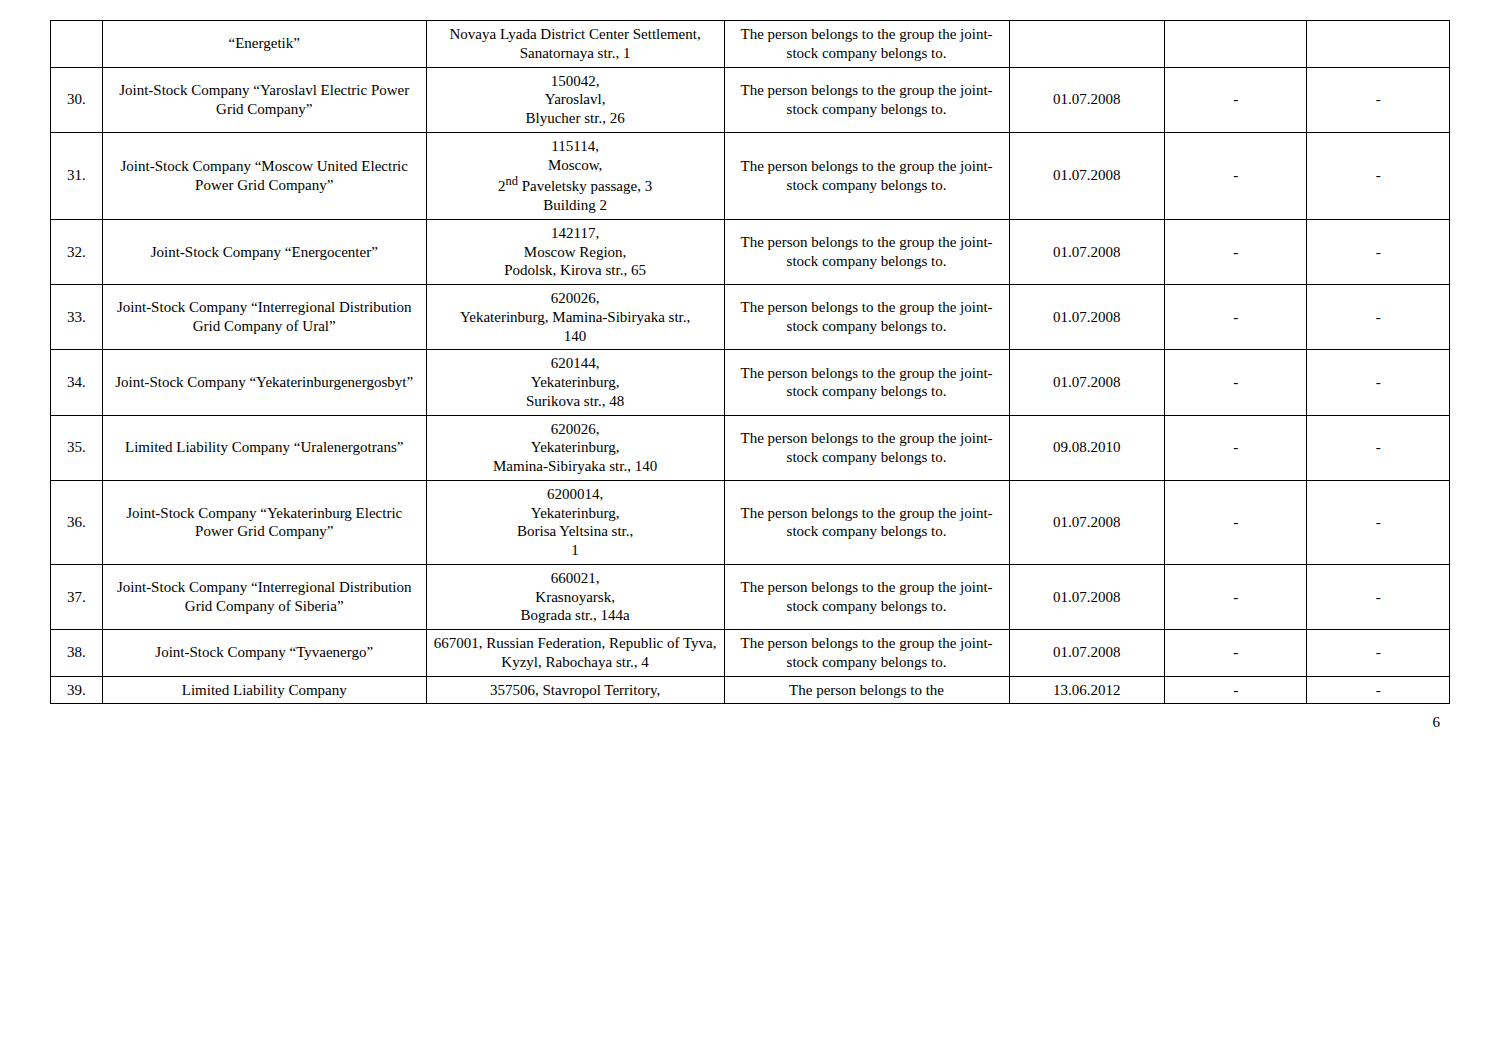| | “Energetik” | Novaya Lyada District Center Settlement, Sanatornaya str., 1 | The person belongs to the group the joint-stock company belongs to. | | | |
| 30. | Joint-Stock Company “Yaroslavl Electric Power Grid Company” | 150042, Yaroslavl, Blyucher str., 26 | The person belongs to the group the joint-stock company belongs to. | 01.07.2008 | - | - |
| 31. | Joint-Stock Company “Moscow United Electric Power Grid Company” | 115114, Moscow, 2 nd Paveletsky passage, 3 Building 2 | The person belongs to the group the joint-stock company belongs to. | 01.07.2008 | - | - |
| 32. | Joint-Stock Company “Energocenter” | 142117, Moscow Region, Podolsk, Kirova str., 65 | The person belongs to the group the joint-stock company belongs to. | 01.07.2008 | - | - |
| 33. | Joint-Stock Company “Interregional Distribution Grid Company of Ural” | 620026, Yekaterinburg, Mamina-Sibiryaka str., 140 | The person belongs to the group the joint-stock company belongs to. | 01.07.2008 | - | - |
| 34. | Joint-Stock Company “Yekaterinburgenergosbyt” | 620144, Yekaterinburg, Surikova str., 48 | The person belongs to the group the joint-stock company belongs to. | 01.07.2008 | - | - |
| 35. | Limited Liability Company “Uralenergotrans” | 620026, Yekaterinburg, Mamina-Sibiryaka str., 140 | The person belongs to the group the joint-stock company belongs to. | 09.08.2010 | - | - |
| 36. | Joint-Stock Company “Yekaterinburg Electric Power Grid Company” | 6200014, Yekaterinburg, Borisa Yeltsina str., 1 | The person belongs to the group the joint-stock company belongs to. | 01.07.2008 | - | - |
| 37. | Joint-Stock Company “Interregional Distribution Grid Company of Siberia” | 660021, Krasnoyarsk, Bograda str., 144a | The person belongs to the group the joint-stock company belongs to. | 01.07.2008 | - | - |
| 38. | Joint-Stock Company “Tyvaenergo” | 667001, Russian Federation, Republic of Tyva, Kyzyl, Rabochaya str., 4 | The person belongs to the group the joint-stock company belongs to. | 01.07.2008 | - | - |
| 39. | Limited Liability Company | 357506, Stavropol Territory, | The person belongs to the | 13.06.2012 | - | - |
6